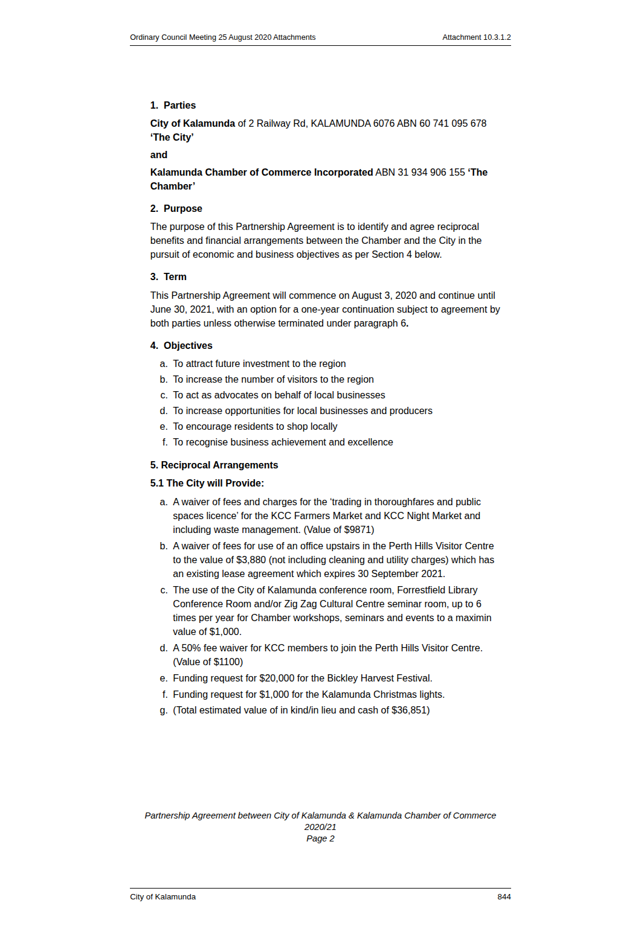Ordinary Council Meeting 25 August 2020 Attachments
Attachment 10.3.1.2
1. Parties
City of Kalamunda of 2 Railway Rd, KALAMUNDA 6076 ABN 60 741 095 678 ‘The City’
and
Kalamunda Chamber of Commerce Incorporated ABN 31 934 906 155 ‘The Chamber’
2. Purpose
The purpose of this Partnership Agreement is to identify and agree reciprocal benefits and financial arrangements between the Chamber and the City in the pursuit of economic and business objectives as per Section 4 below.
3. Term
This Partnership Agreement will commence on August 3, 2020 and continue until June 30, 2021, with an option for a one-year continuation subject to agreement by both parties unless otherwise terminated under paragraph 6.
4. Objectives
To attract future investment to the region
To increase the number of visitors to the region
To act as advocates on behalf of local businesses
To increase opportunities for local businesses and producers
To encourage residents to shop locally
To recognise business achievement and excellence
5. Reciprocal Arrangements
5.1 The City will Provide:
A waiver of fees and charges for the ‘trading in thoroughfares and public spaces licence’ for the KCC Farmers Market and KCC Night Market and including waste management. (Value of $9871)
A waiver of fees for use of an office upstairs in the Perth Hills Visitor Centre to the value of $3,880 (not including cleaning and utility charges) which has an existing lease agreement which expires 30 September 2021.
The use of the City of Kalamunda conference room, Forrestfield Library Conference Room and/or Zig Zag Cultural Centre seminar room, up to 6 times per year for Chamber workshops, seminars and events to a maximin value of $1,000.
A 50% fee waiver for KCC members to join the Perth Hills Visitor Centre. (Value of $1100)
Funding request for $20,000 for the Bickley Harvest Festival.
Funding request for $1,000 for the Kalamunda Christmas lights.
(Total estimated value of in kind/in lieu and cash of $36,851)
Partnership Agreement between City of Kalamunda & Kalamunda Chamber of Commerce 2020/21
Page 2
City of Kalamunda
844